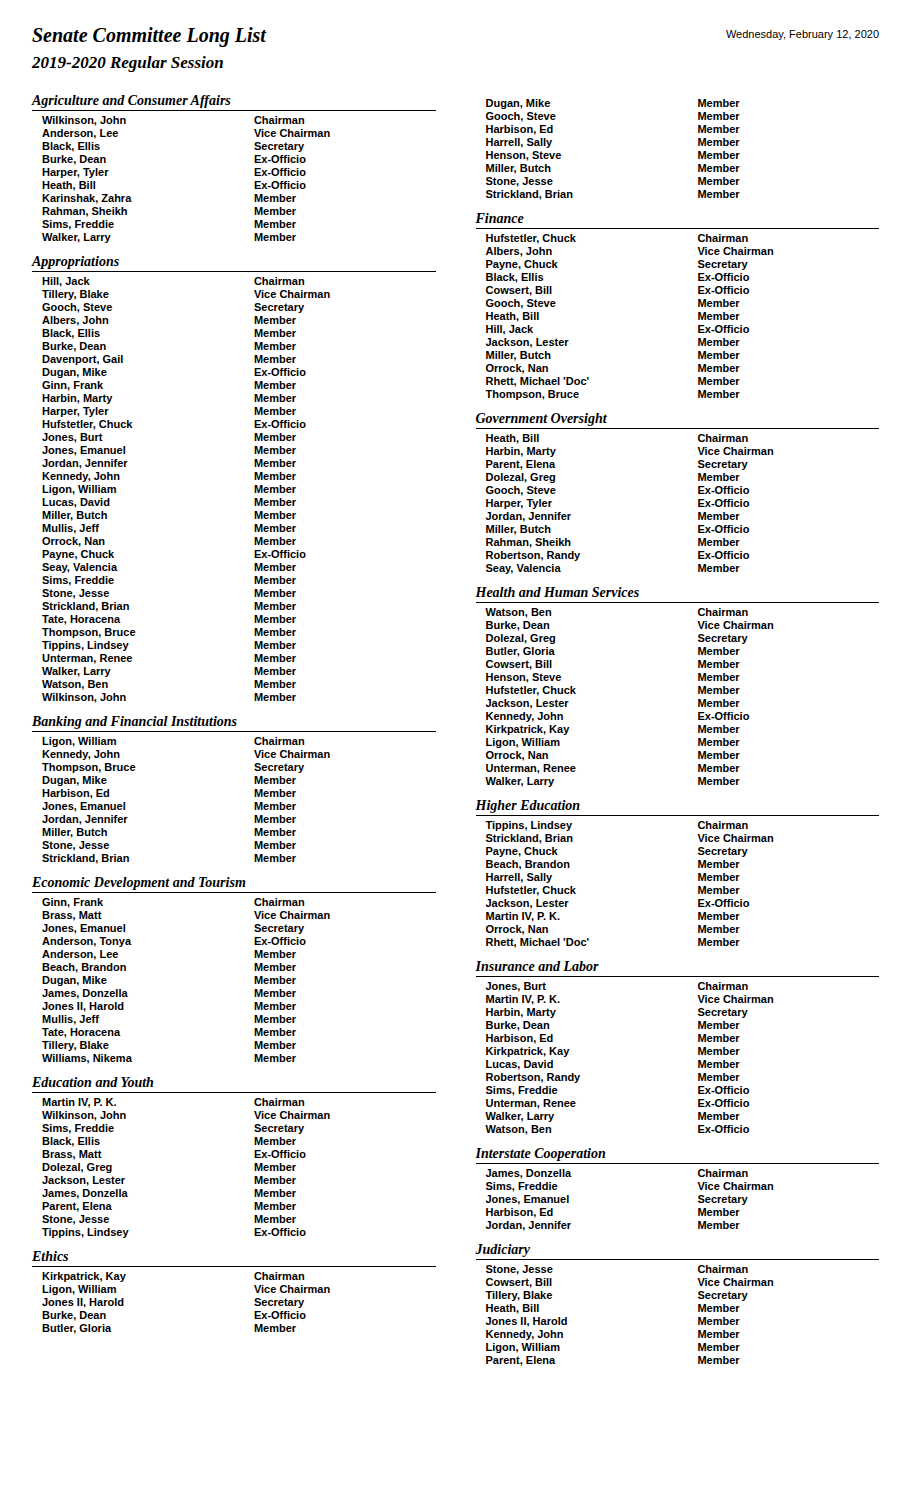Wednesday, February 12, 2020
Senate Committee Long List
2019-2020 Regular Session
Agriculture and Consumer Affairs
| Wilkinson, John | Chairman |
| Anderson, Lee | Vice Chairman |
| Black, Ellis | Secretary |
| Burke, Dean | Ex-Officio |
| Harper, Tyler | Ex-Officio |
| Heath, Bill | Ex-Officio |
| Karinshak, Zahra | Member |
| Rahman, Sheikh | Member |
| Sims, Freddie | Member |
| Walker, Larry | Member |
Appropriations
| Hill, Jack | Chairman |
| Tillery, Blake | Vice Chairman |
| Gooch, Steve | Secretary |
| Albers, John | Member |
| Black, Ellis | Member |
| Burke, Dean | Member |
| Davenport, Gail | Member |
| Dugan, Mike | Ex-Officio |
| Ginn, Frank | Member |
| Harbin, Marty | Member |
| Harper, Tyler | Member |
| Hufstetler, Chuck | Ex-Officio |
| Jones, Burt | Member |
| Jones, Emanuel | Member |
| Jordan, Jennifer | Member |
| Kennedy, John | Member |
| Ligon, William | Member |
| Lucas, David | Member |
| Miller, Butch | Member |
| Mullis, Jeff | Member |
| Orrock, Nan | Member |
| Payne, Chuck | Ex-Officio |
| Seay, Valencia | Member |
| Sims, Freddie | Member |
| Stone, Jesse | Member |
| Strickland, Brian | Member |
| Tate, Horacena | Member |
| Thompson, Bruce | Member |
| Tippins, Lindsey | Member |
| Unterman, Renee | Member |
| Walker, Larry | Member |
| Watson, Ben | Member |
| Wilkinson, John | Member |
Banking and Financial Institutions
| Ligon, William | Chairman |
| Kennedy, John | Vice Chairman |
| Thompson, Bruce | Secretary |
| Dugan, Mike | Member |
| Harbison, Ed | Member |
| Jones, Emanuel | Member |
| Jordan, Jennifer | Member |
| Miller, Butch | Member |
| Stone, Jesse | Member |
| Strickland, Brian | Member |
Economic Development and Tourism
| Ginn, Frank | Chairman |
| Brass, Matt | Vice Chairman |
| Jones, Emanuel | Secretary |
| Anderson, Tonya | Ex-Officio |
| Anderson, Lee | Member |
| Beach, Brandon | Member |
| Dugan, Mike | Member |
| James, Donzella | Member |
| Jones II, Harold | Member |
| Mullis, Jeff | Member |
| Tate, Horacena | Member |
| Tillery, Blake | Member |
| Williams, Nikema | Member |
Education and Youth
| Martin IV, P. K. | Chairman |
| Wilkinson, John | Vice Chairman |
| Sims, Freddie | Secretary |
| Black, Ellis | Member |
| Brass, Matt | Ex-Officio |
| Dolezal, Greg | Member |
| Jackson, Lester | Member |
| James, Donzella | Member |
| Parent, Elena | Member |
| Stone, Jesse | Member |
| Tippins, Lindsey | Ex-Officio |
Ethics
| Kirkpatrick, Kay | Chairman |
| Ligon, William | Vice Chairman |
| Jones II, Harold | Secretary |
| Burke, Dean | Ex-Officio |
| Butler, Gloria | Member |
| Dugan, Mike | Member |
| Gooch, Steve | Member |
| Harbison, Ed | Member |
| Harrell, Sally | Member |
| Henson, Steve | Member |
| Miller, Butch | Member |
| Stone, Jesse | Member |
| Strickland, Brian | Member |
Finance
| Hufstetler, Chuck | Chairman |
| Albers, John | Vice Chairman |
| Payne, Chuck | Secretary |
| Black, Ellis | Ex-Officio |
| Cowsert, Bill | Ex-Officio |
| Gooch, Steve | Member |
| Heath, Bill | Member |
| Hill, Jack | Ex-Officio |
| Jackson, Lester | Member |
| Miller, Butch | Member |
| Orrock, Nan | Member |
| Rhett, Michael 'Doc' | Member |
| Thompson, Bruce | Member |
Government Oversight
| Heath, Bill | Chairman |
| Harbin, Marty | Vice Chairman |
| Parent, Elena | Secretary |
| Dolezal, Greg | Member |
| Gooch, Steve | Ex-Officio |
| Harper, Tyler | Ex-Officio |
| Jordan, Jennifer | Member |
| Miller, Butch | Ex-Officio |
| Rahman, Sheikh | Member |
| Robertson, Randy | Ex-Officio |
| Seay, Valencia | Member |
Health and Human Services
| Watson, Ben | Chairman |
| Burke, Dean | Vice Chairman |
| Dolezal, Greg | Secretary |
| Butler, Gloria | Member |
| Cowsert, Bill | Member |
| Henson, Steve | Member |
| Hufstetler, Chuck | Member |
| Jackson, Lester | Member |
| Kennedy, John | Ex-Officio |
| Kirkpatrick, Kay | Member |
| Ligon, William | Member |
| Orrock, Nan | Member |
| Unterman, Renee | Member |
| Walker, Larry | Member |
Higher Education
| Tippins, Lindsey | Chairman |
| Strickland, Brian | Vice Chairman |
| Payne, Chuck | Secretary |
| Beach, Brandon | Member |
| Harrell, Sally | Member |
| Hufstetler, Chuck | Member |
| Jackson, Lester | Ex-Officio |
| Martin IV, P. K. | Member |
| Orrock, Nan | Member |
| Rhett, Michael 'Doc' | Member |
Insurance and Labor
| Jones, Burt | Chairman |
| Martin IV, P. K. | Vice Chairman |
| Harbin, Marty | Secretary |
| Burke, Dean | Member |
| Harbison, Ed | Member |
| Kirkpatrick, Kay | Member |
| Lucas, David | Member |
| Robertson, Randy | Member |
| Sims, Freddie | Ex-Officio |
| Unterman, Renee | Ex-Officio |
| Walker, Larry | Member |
| Watson, Ben | Ex-Officio |
Interstate Cooperation
| James, Donzella | Chairman |
| Sims, Freddie | Vice Chairman |
| Jones, Emanuel | Secretary |
| Harbison, Ed | Member |
| Jordan, Jennifer | Member |
Judiciary
| Stone, Jesse | Chairman |
| Cowsert, Bill | Vice Chairman |
| Tillery, Blake | Secretary |
| Heath, Bill | Member |
| Jones II, Harold | Member |
| Kennedy, John | Member |
| Ligon, William | Member |
| Parent, Elena | Member |